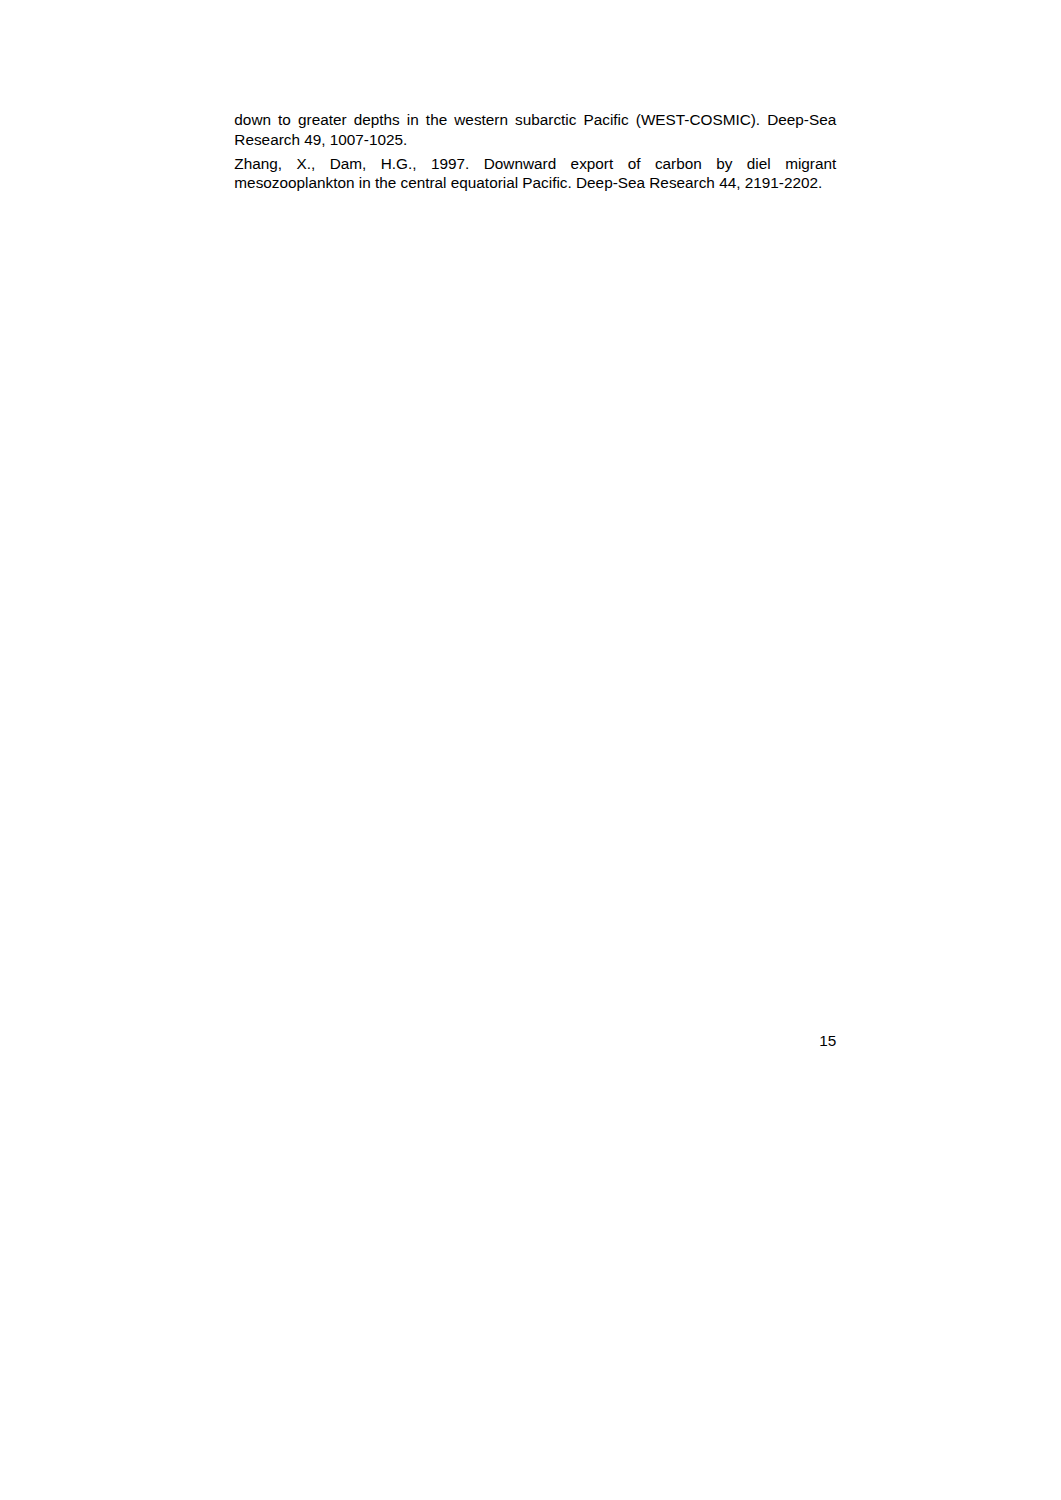down to greater depths in the western subarctic Pacific (WEST-COSMIC). Deep-Sea Research 49, 1007-1025.
Zhang, X., Dam, H.G., 1997. Downward export of carbon by diel migrant mesozooplankton in the central equatorial Pacific. Deep-Sea Research 44, 2191-2202.
15